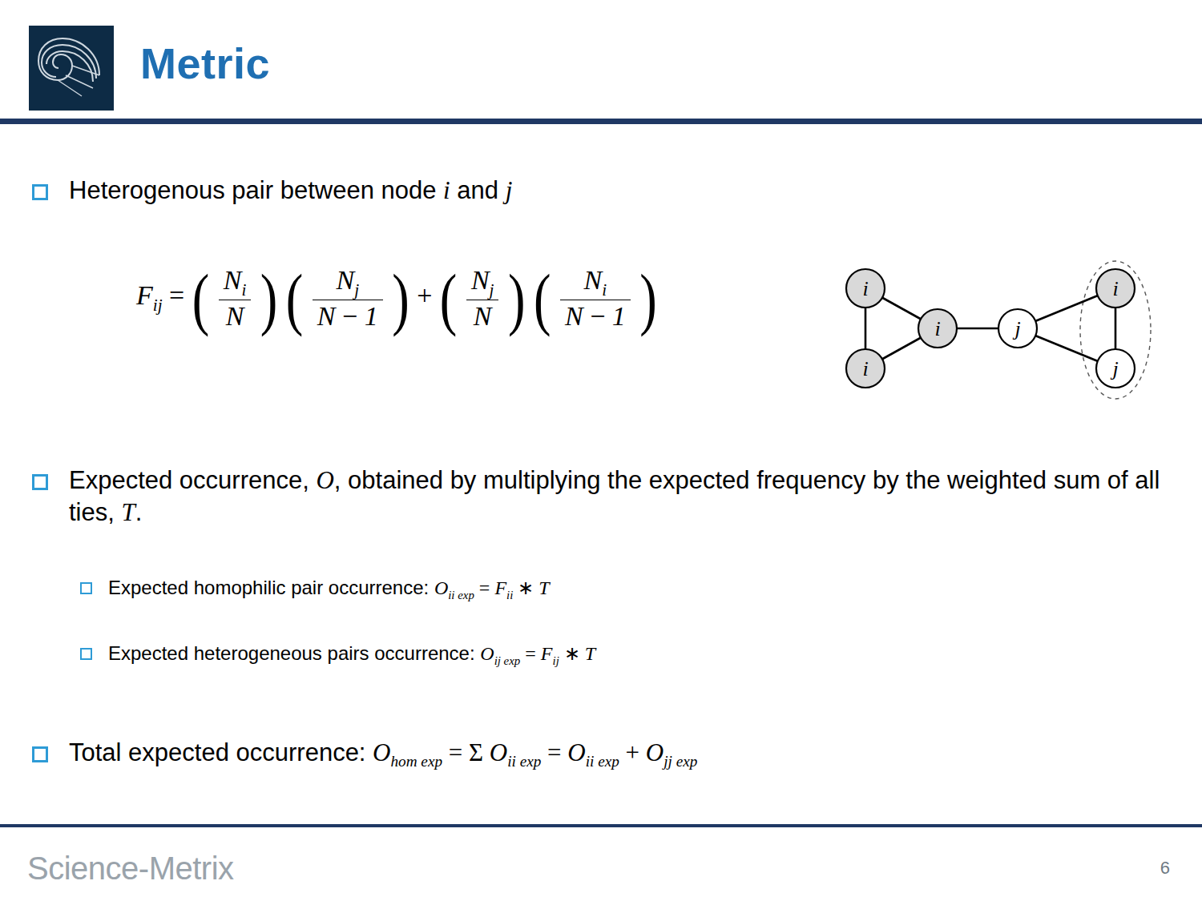Metric
Heterogenous pair between node i and j
Fij = ( Ni N ) ( Nj N − 1 ) + ( Nj N ) ( Ni N − 1 )
i i i j i j
Expected occurrence, O, obtained by multiplying the expected frequency by the weighted sum of all ties, T.
Expected homophilic pair occurrence: Oii exp = Fii ∗ T
Expected heterogeneous pairs occurrence: Oij exp = Fij ∗ T
Total expected occurrence: Ohom exp = Σ Oii exp = Oii exp + Ojj exp
Science-Metrix
6